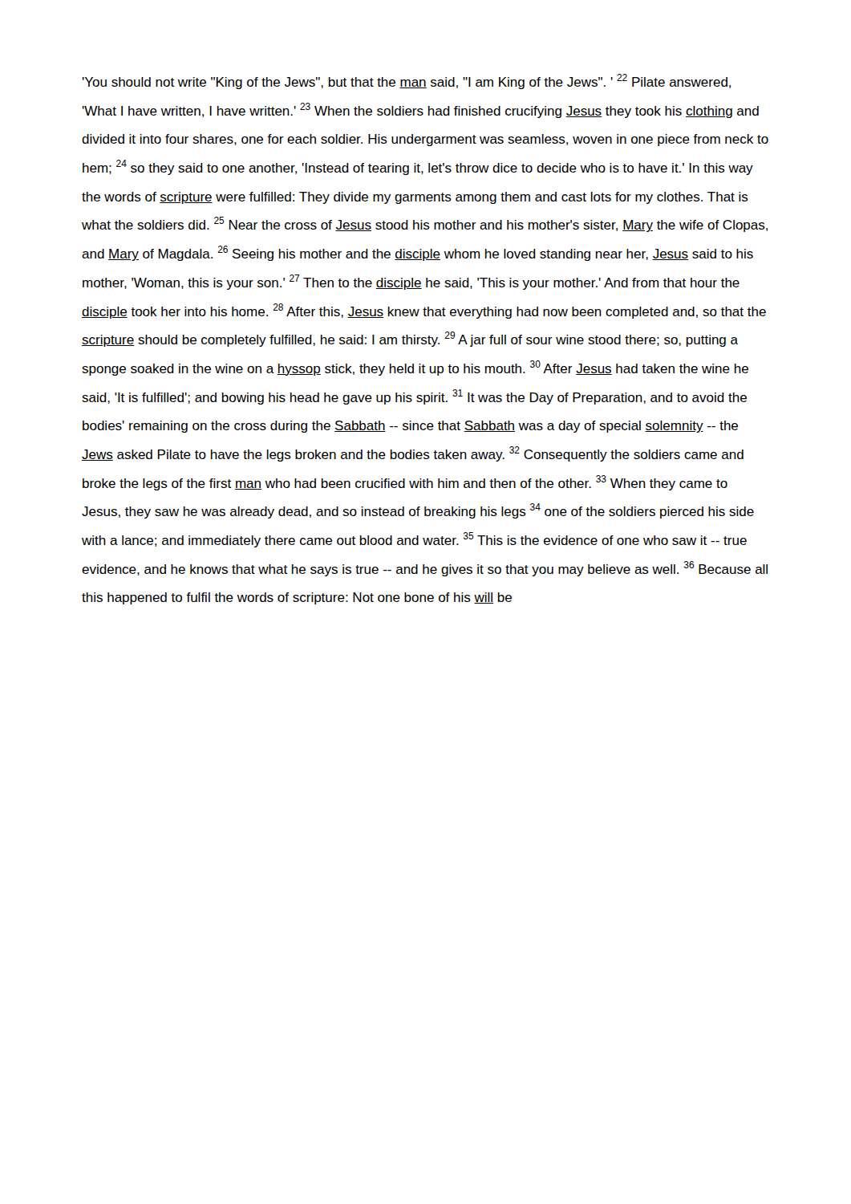'You should not write "King of the Jews", but that the man said, "I am King of the Jews". ' 22 Pilate answered, 'What I have written, I have written.' 23 When the soldiers had finished crucifying Jesus they took his clothing and divided it into four shares, one for each soldier. His undergarment was seamless, woven in one piece from neck to hem; 24 so they said to one another, 'Instead of tearing it, let's throw dice to decide who is to have it.' In this way the words of scripture were fulfilled: They divide my garments among them and cast lots for my clothes. That is what the soldiers did. 25 Near the cross of Jesus stood his mother and his mother's sister, Mary the wife of Clopas, and Mary of Magdala. 26 Seeing his mother and the disciple whom he loved standing near her, Jesus said to his mother, 'Woman, this is your son.' 27 Then to the disciple he said, 'This is your mother.' And from that hour the disciple took her into his home. 28 After this, Jesus knew that everything had now been completed and, so that the scripture should be completely fulfilled, he said: I am thirsty. 29 A jar full of sour wine stood there; so, putting a sponge soaked in the wine on a hyssop stick, they held it up to his mouth. 30 After Jesus had taken the wine he said, 'It is fulfilled'; and bowing his head he gave up his spirit. 31 It was the Day of Preparation, and to avoid the bodies' remaining on the cross during the Sabbath -- since that Sabbath was a day of special solemnity -- the Jews asked Pilate to have the legs broken and the bodies taken away. 32 Consequently the soldiers came and broke the legs of the first man who had been crucified with him and then of the other. 33 When they came to Jesus, they saw he was already dead, and so instead of breaking his legs 34 one of the soldiers pierced his side with a lance; and immediately there came out blood and water. 35 This is the evidence of one who saw it -- true evidence, and he knows that what he says is true -- and he gives it so that you may believe as well. 36 Because all this happened to fulfil the words of scripture: Not one bone of his will be